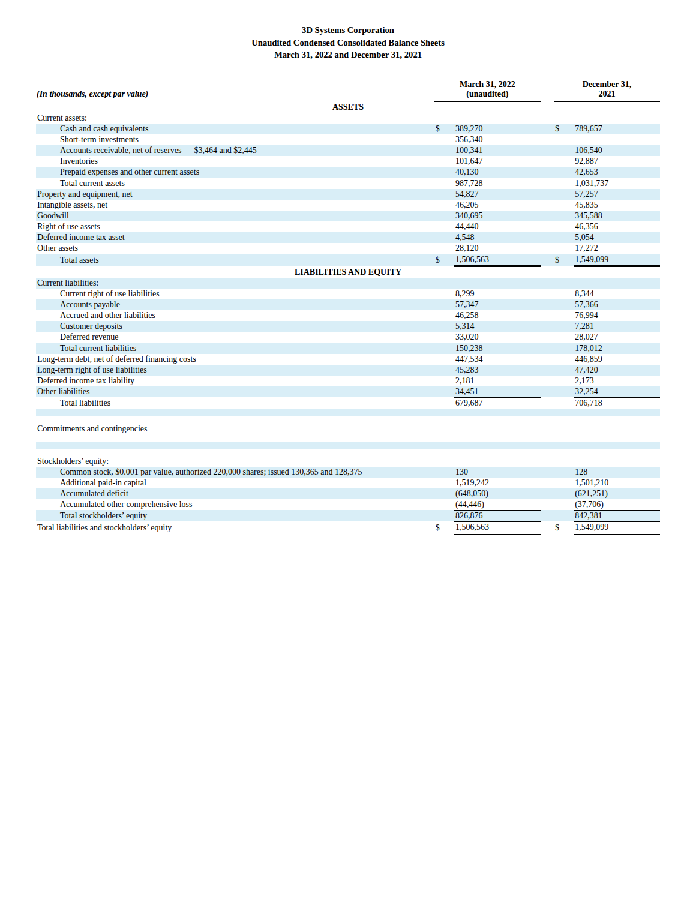3D Systems Corporation
Unaudited Condensed Consolidated Balance Sheets
March 31, 2022 and December 31, 2021
| (In thousands, except par value) | | March 31, 2022 (unaudited) | | December 31, 2021 |
| --- | --- | --- | --- | --- |
| ASSETS |
| Current assets: | | | | | | |
| Cash and cash equivalents | | $ | 389,270 | | $ | 789,657 |
| Short-term investments | | | 356,340 | | | — |
| Accounts receivable, net of reserves — $3,464 and $2,445 | | | 100,341 | | | 106,540 |
| Inventories | | | 101,647 | | | 92,887 |
| Prepaid expenses and other current assets | | | 40,130 | | | 42,653 |
| Total current assets | | | 987,728 | | | 1,031,737 |
| Property and equipment, net | | | 54,827 | | | 57,257 |
| Intangible assets, net | | | 46,205 | | | 45,835 |
| Goodwill | | | 340,695 | | | 345,588 |
| Right of use assets | | | 44,440 | | | 46,356 |
| Deferred income tax asset | | | 4,548 | | | 5,054 |
| Other assets | | | 28,120 | | | 17,272 |
| Total assets | | $ | 1,506,563 | | $ | 1,549,099 |
| LIABILITIES AND EQUITY |
| Current liabilities: | | | | | | |
| Current right of use liabilities | | | 8,299 | | | 8,344 |
| Accounts payable | | | 57,347 | | | 57,366 |
| Accrued and other liabilities | | | 46,258 | | | 76,994 |
| Customer deposits | | | 5,314 | | | 7,281 |
| Deferred revenue | | | 33,020 | | | 28,027 |
| Total current liabilities | | | 150,238 | | | 178,012 |
| Long-term debt, net of deferred financing costs | | | 447,534 | | | 446,859 |
| Long-term right of use liabilities | | | 45,283 | | | 47,420 |
| Deferred income tax liability | | | 2,181 | | | 2,173 |
| Other liabilities | | | 34,451 | | | 32,254 |
| Total liabilities | | | 679,687 | | | 706,718 |
| Commitments and contingencies | | | | | | |
| Stockholders’ equity: | | | | | | |
| Common stock, $0.001 par value, authorized 220,000 shares; issued 130,365 and 128,375 | | | 130 | | | 128 |
| Additional paid-in capital | | | 1,519,242 | | | 1,501,210 |
| Accumulated deficit | | | (648,050) | | | (621,251) |
| Accumulated other comprehensive loss | | | (44,446) | | | (37,706) |
| Total stockholders’ equity | | | 826,876 | | | 842,381 |
| Total liabilities and stockholders’ equity | | $ | 1,506,563 | | $ | 1,549,099 |